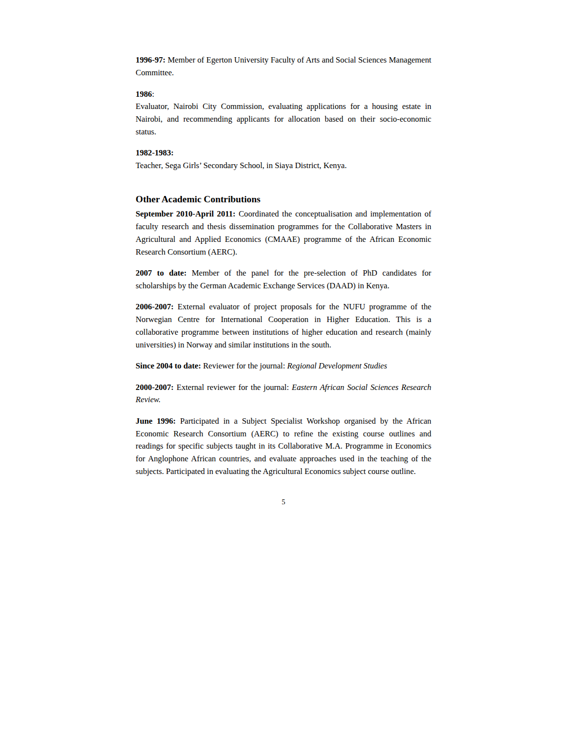1996-97: Member of Egerton University Faculty of Arts and Social Sciences Management Committee.
1986:
Evaluator, Nairobi City Commission, evaluating applications for a housing estate in Nairobi, and recommending applicants for allocation based on their socio-economic status.
1982-1983:
Teacher, Sega Girls’ Secondary School, in Siaya District, Kenya.
Other Academic Contributions
September 2010-April 2011: Coordinated the conceptualisation and implementation of faculty research and thesis dissemination programmes for the Collaborative Masters in Agricultural and Applied Economics (CMAAE) programme of the African Economic Research Consortium (AERC).
2007 to date: Member of the panel for the pre-selection of PhD candidates for scholarships by the German Academic Exchange Services (DAAD) in Kenya.
2006-2007: External evaluator of project proposals for the NUFU programme of the Norwegian Centre for International Cooperation in Higher Education. This is a collaborative programme between institutions of higher education and research (mainly universities) in Norway and similar institutions in the south.
Since 2004 to date: Reviewer for the journal: Regional Development Studies
2000-2007: External reviewer for the journal: Eastern African Social Sciences Research Review.
June 1996: Participated in a Subject Specialist Workshop organised by the African Economic Research Consortium (AERC) to refine the existing course outlines and readings for specific subjects taught in its Collaborative M.A. Programme in Economics for Anglophone African countries, and evaluate approaches used in the teaching of the subjects. Participated in evaluating the Agricultural Economics subject course outline.
5